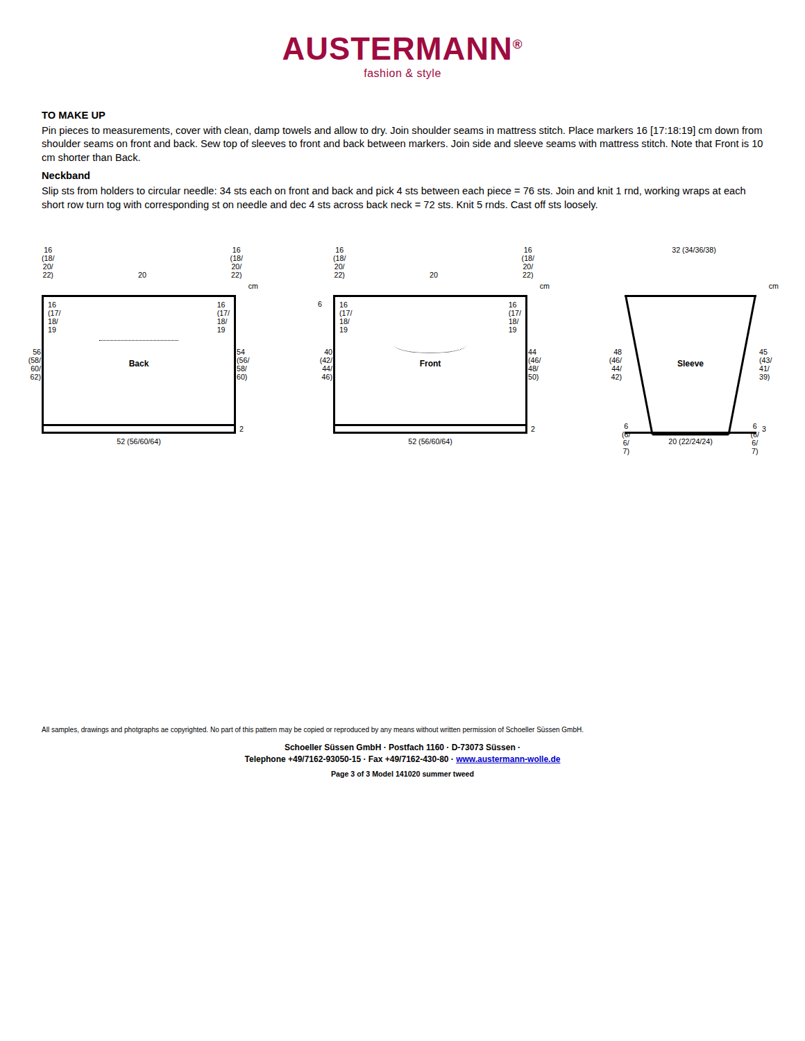AUSTERMANN®
fashion & style
To make up
Pin pieces to measurements, cover with clean, damp towels and allow to dry. Join shoulder seams in mattress stitch. Place markers 16 [17:18:19] cm down from shoulder seams on front and back. Sew top of sleeves to front and back between markers. Join side and sleeve seams with mattress stitch. Note that Front is 10 cm shorter than Back.
Neckband
Slip sts from holders to circular needle: 34 sts each on front and back and pick 4 sts between each piece = 76 sts. Join and knit 1 rnd, working wraps at each short row turn tog with corresponding st on needle and dec 4 sts across back neck = 72 sts. Knit 5 rnds. Cast off sts loosely.
16
(18/
20/
22)
20
16
(18/
20/
22)
cm
16
(17/
18/
19
16
(17/
18/
19
Back
56
(58/
60/
62)
54
(56/
58/
60)
2
52 (56/60/64)
16
(18/
20/
22)
20
16
(18/
20/
22)
cm
6
16
(17/
18/
19
16
(17/
18/
19
Front
40
(42/
44/
46)
44
(46/
48/
50)
2
52 (56/60/64)
32 (34/36/38)
cm
Sleeve
48
(46/
44/
42)
45
(43/
41/
39)
3
6
(6/
6/
7)
6
(6/
6/
7)
20 (22/24/24)
All samples, drawings and photgraphs ae copyrighted. No part of this pattern may be copied or reproduced by any means without written permission of Schoeller Süssen GmbH.
Schoeller Süssen GmbH · Postfach 1160 · D-73073 Süssen ·
Telephone +49/7162-93050-15 · Fax +49/7162-430-80 · www.austermann-wolle.de
Page 3 of 3 Model 141020 summer tweed